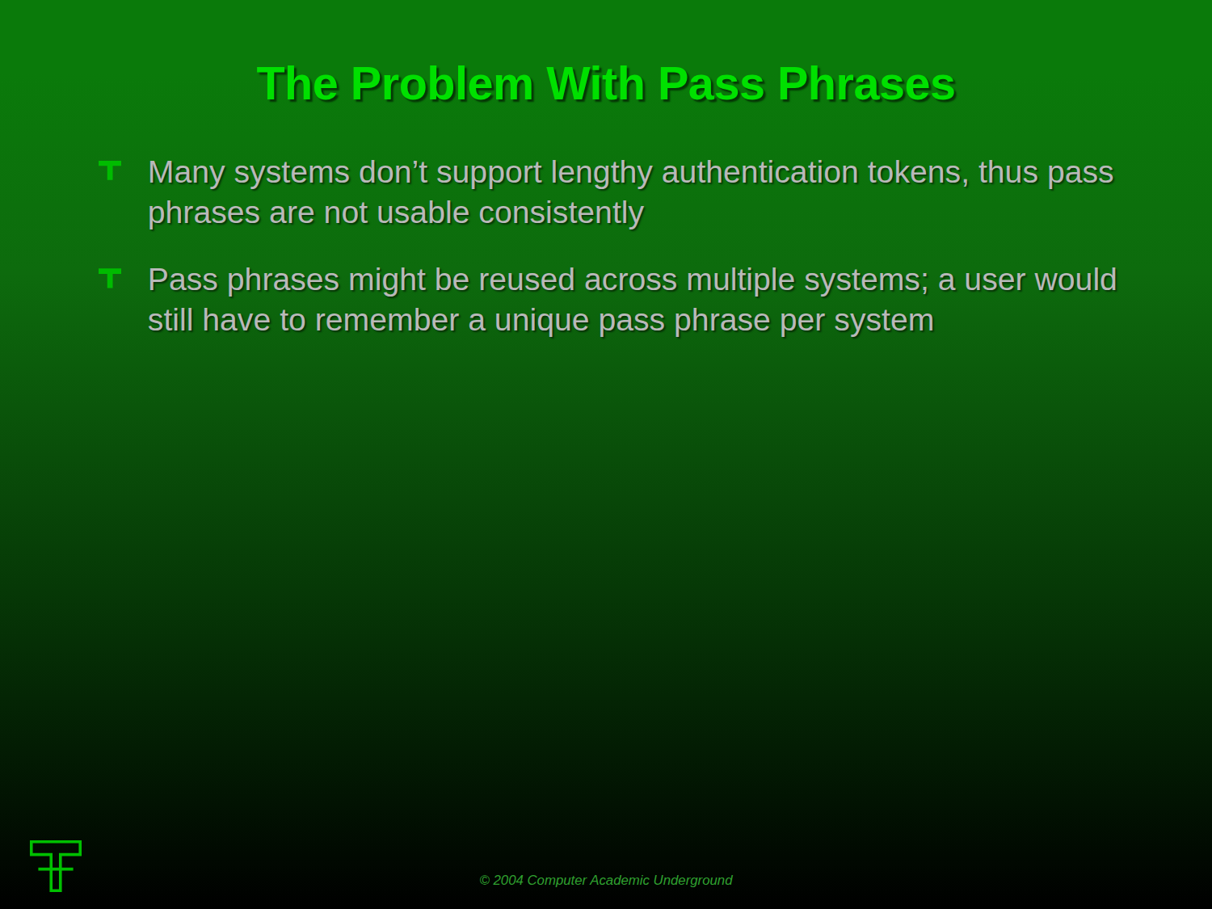The Problem With Pass Phrases
Many systems don’t support lengthy authentication tokens, thus pass phrases are not usable consistently
Pass phrases might be reused across multiple systems; a user would still have to remember a unique pass phrase per system
© 2004 Computer Academic Underground